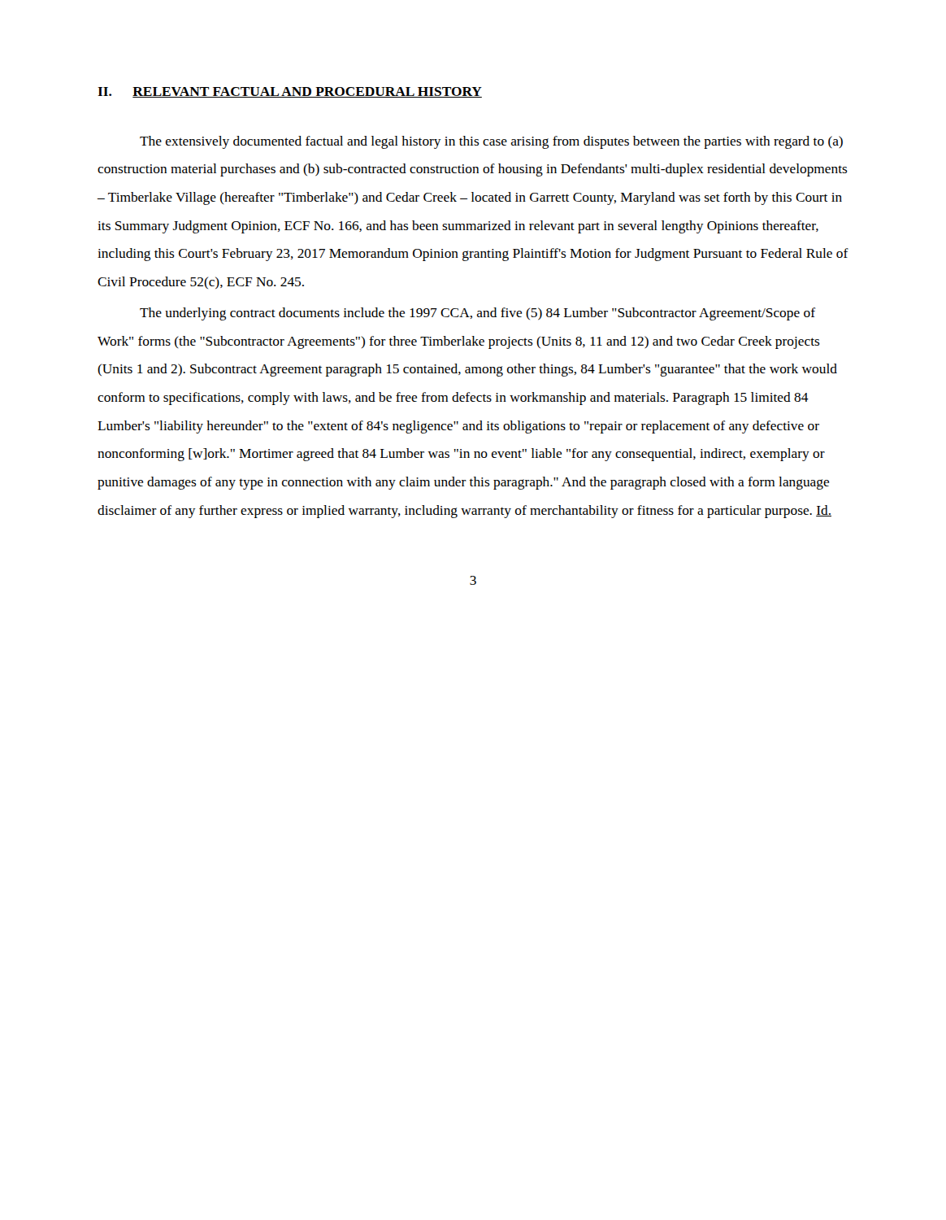II. RELEVANT FACTUAL AND PROCEDURAL HISTORY
The extensively documented factual and legal history in this case arising from disputes between the parties with regard to (a) construction material purchases and (b) sub-contracted construction of housing in Defendants' multi-duplex residential developments – Timberlake Village (hereafter "Timberlake") and Cedar Creek – located in Garrett County, Maryland was set forth by this Court in its Summary Judgment Opinion, ECF No. 166, and has been summarized in relevant part in several lengthy Opinions thereafter, including this Court's February 23, 2017 Memorandum Opinion granting Plaintiff's Motion for Judgment Pursuant to Federal Rule of Civil Procedure 52(c), ECF No. 245.
The underlying contract documents include the 1997 CCA, and five (5) 84 Lumber "Subcontractor Agreement/Scope of Work" forms (the "Subcontractor Agreements") for three Timberlake projects (Units 8, 11 and 12) and two Cedar Creek projects (Units 1 and 2). Subcontract Agreement paragraph 15 contained, among other things, 84 Lumber's "guarantee" that the work would conform to specifications, comply with laws, and be free from defects in workmanship and materials. Paragraph 15 limited 84 Lumber's "liability hereunder" to the "extent of 84's negligence" and its obligations to "repair or replacement of any defective or nonconforming [w]ork." Mortimer agreed that 84 Lumber was "in no event" liable "for any consequential, indirect, exemplary or punitive damages of any type in connection with any claim under this paragraph." And the paragraph closed with a form language disclaimer of any further express or implied warranty, including warranty of merchantability or fitness for a particular purpose. Id.
3